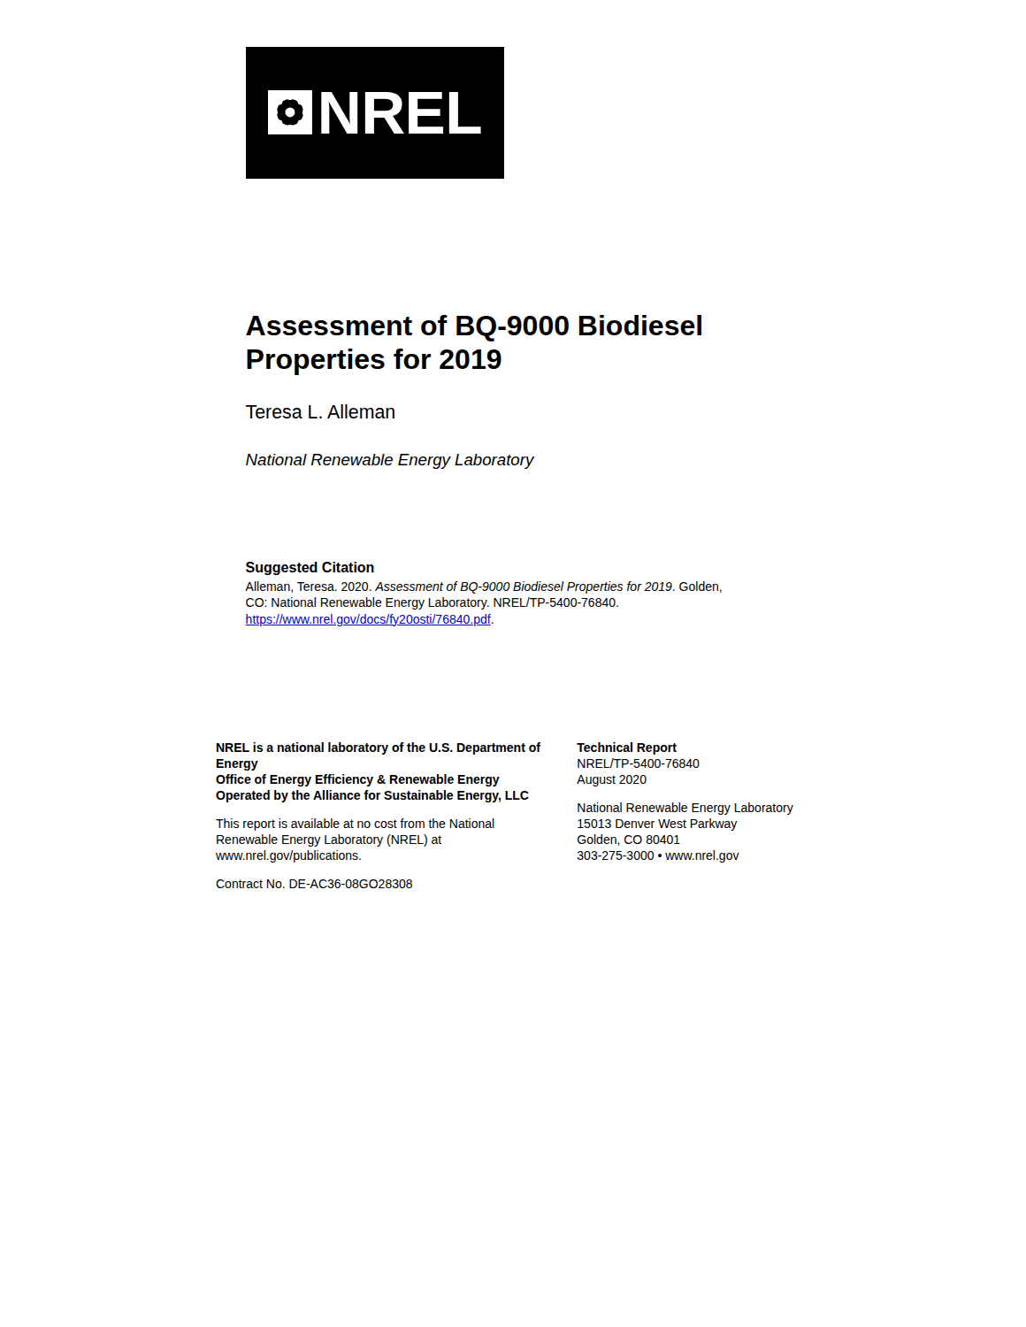NREL
Assessment of BQ-9000 Biodiesel Properties for 2019
Teresa L. Alleman
National Renewable Energy Laboratory
Suggested Citation
Alleman, Teresa. 2020. Assessment of BQ-9000 Biodiesel Properties for 2019. Golden, CO: National Renewable Energy Laboratory. NREL/TP-5400-76840. https://www.nrel.gov/docs/fy20osti/76840.pdf.
NREL is a national laboratory of the U.S. Department of Energy
Office of Energy Efficiency & Renewable Energy
Operated by the Alliance for Sustainable Energy, LLC
This report is available at no cost from the National Renewable Energy Laboratory (NREL) at www.nrel.gov/publications.
Contract No. DE-AC36-08GO28308
Technical Report
NREL/TP-5400-76840
August 2020
National Renewable Energy Laboratory
15013 Denver West Parkway
Golden, CO 80401
303-275-3000 • www.nrel.gov